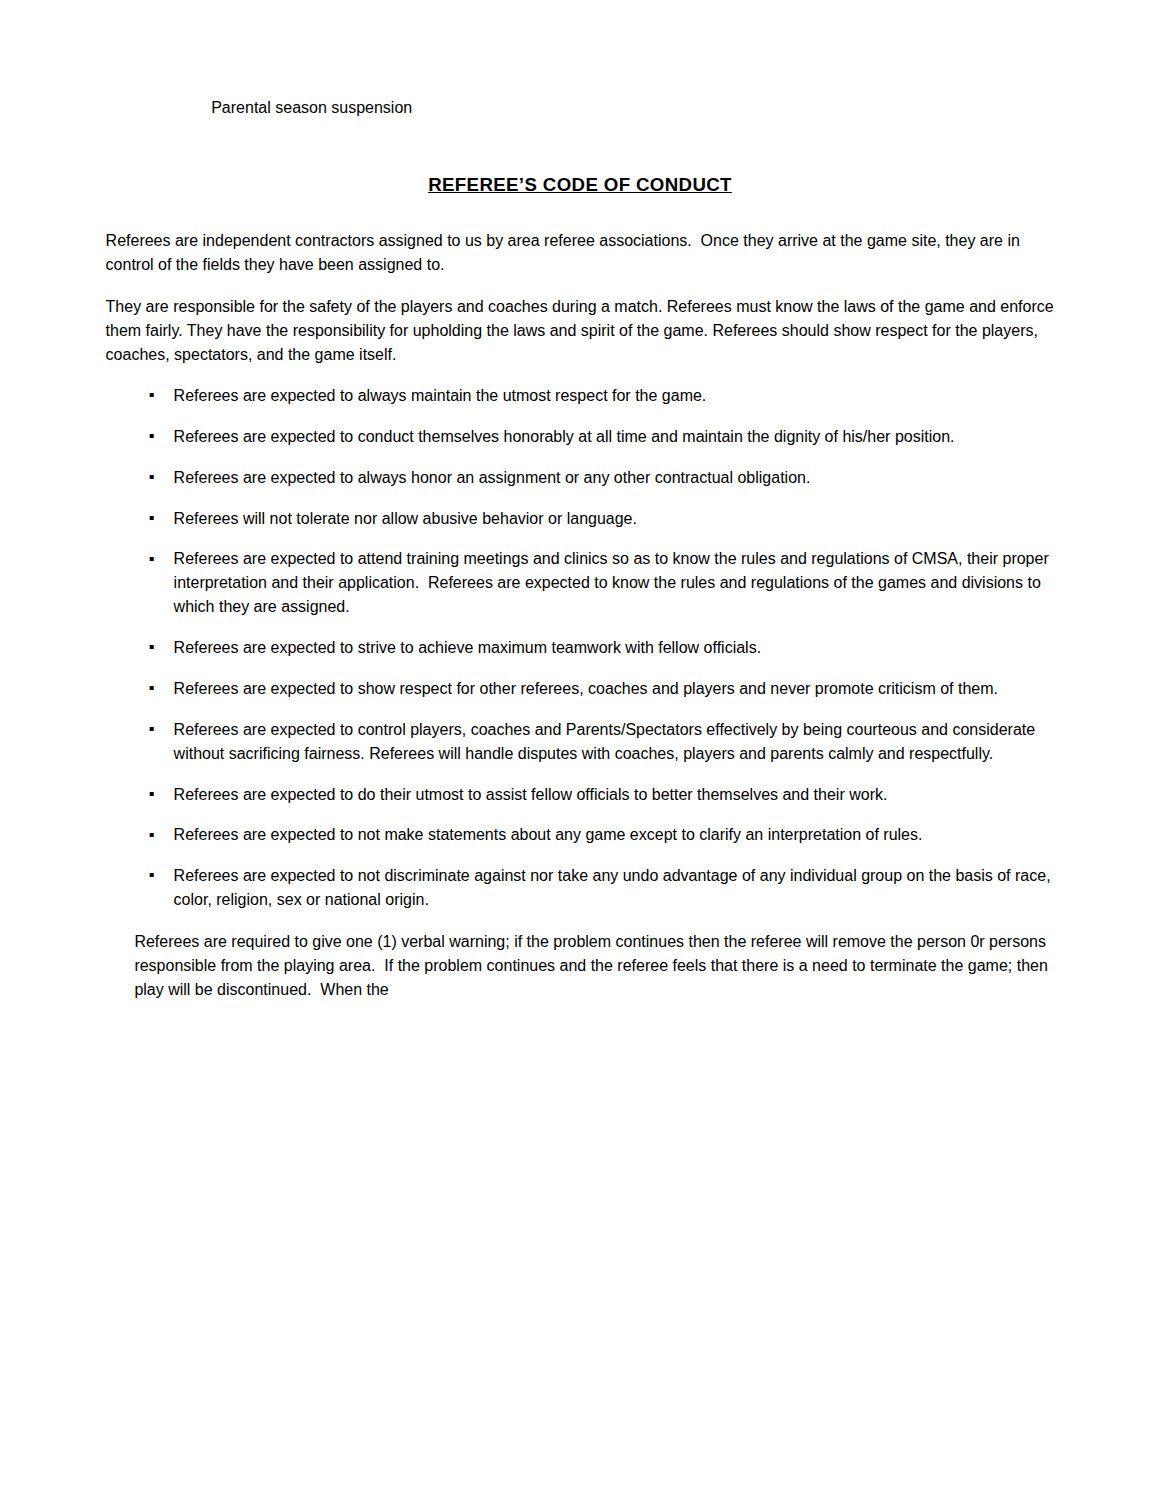Parental season suspension
REFEREE’S CODE OF CONDUCT
Referees are independent contractors assigned to us by area referee associations. Once they arrive at the game site, they are in control of the fields they have been assigned to.
They are responsible for the safety of the players and coaches during a match. Referees must know the laws of the game and enforce them fairly. They have the responsibility for upholding the laws and spirit of the game. Referees should show respect for the players, coaches, spectators, and the game itself.
Referees are expected to always maintain the utmost respect for the game.
Referees are expected to conduct themselves honorably at all time and maintain the dignity of his/her position.
Referees are expected to always honor an assignment or any other contractual obligation.
Referees will not tolerate nor allow abusive behavior or language.
Referees are expected to attend training meetings and clinics so as to know the rules and regulations of CMSA, their proper interpretation and their application. Referees are expected to know the rules and regulations of the games and divisions to which they are assigned.
Referees are expected to strive to achieve maximum teamwork with fellow officials.
Referees are expected to show respect for other referees, coaches and players and never promote criticism of them.
Referees are expected to control players, coaches and Parents/Spectators effectively by being courteous and considerate without sacrificing fairness. Referees will handle disputes with coaches, players and parents calmly and respectfully.
Referees are expected to do their utmost to assist fellow officials to better themselves and their work.
Referees are expected to not make statements about any game except to clarify an interpretation of rules.
Referees are expected to not discriminate against nor take any undo advantage of any individual group on the basis of race, color, religion, sex or national origin.
Referees are required to give one (1) verbal warning; if the problem continues then the referee will remove the person 0r persons responsible from the playing area. If the problem continues and the referee feels that there is a need to terminate the game; then play will be discontinued. When the